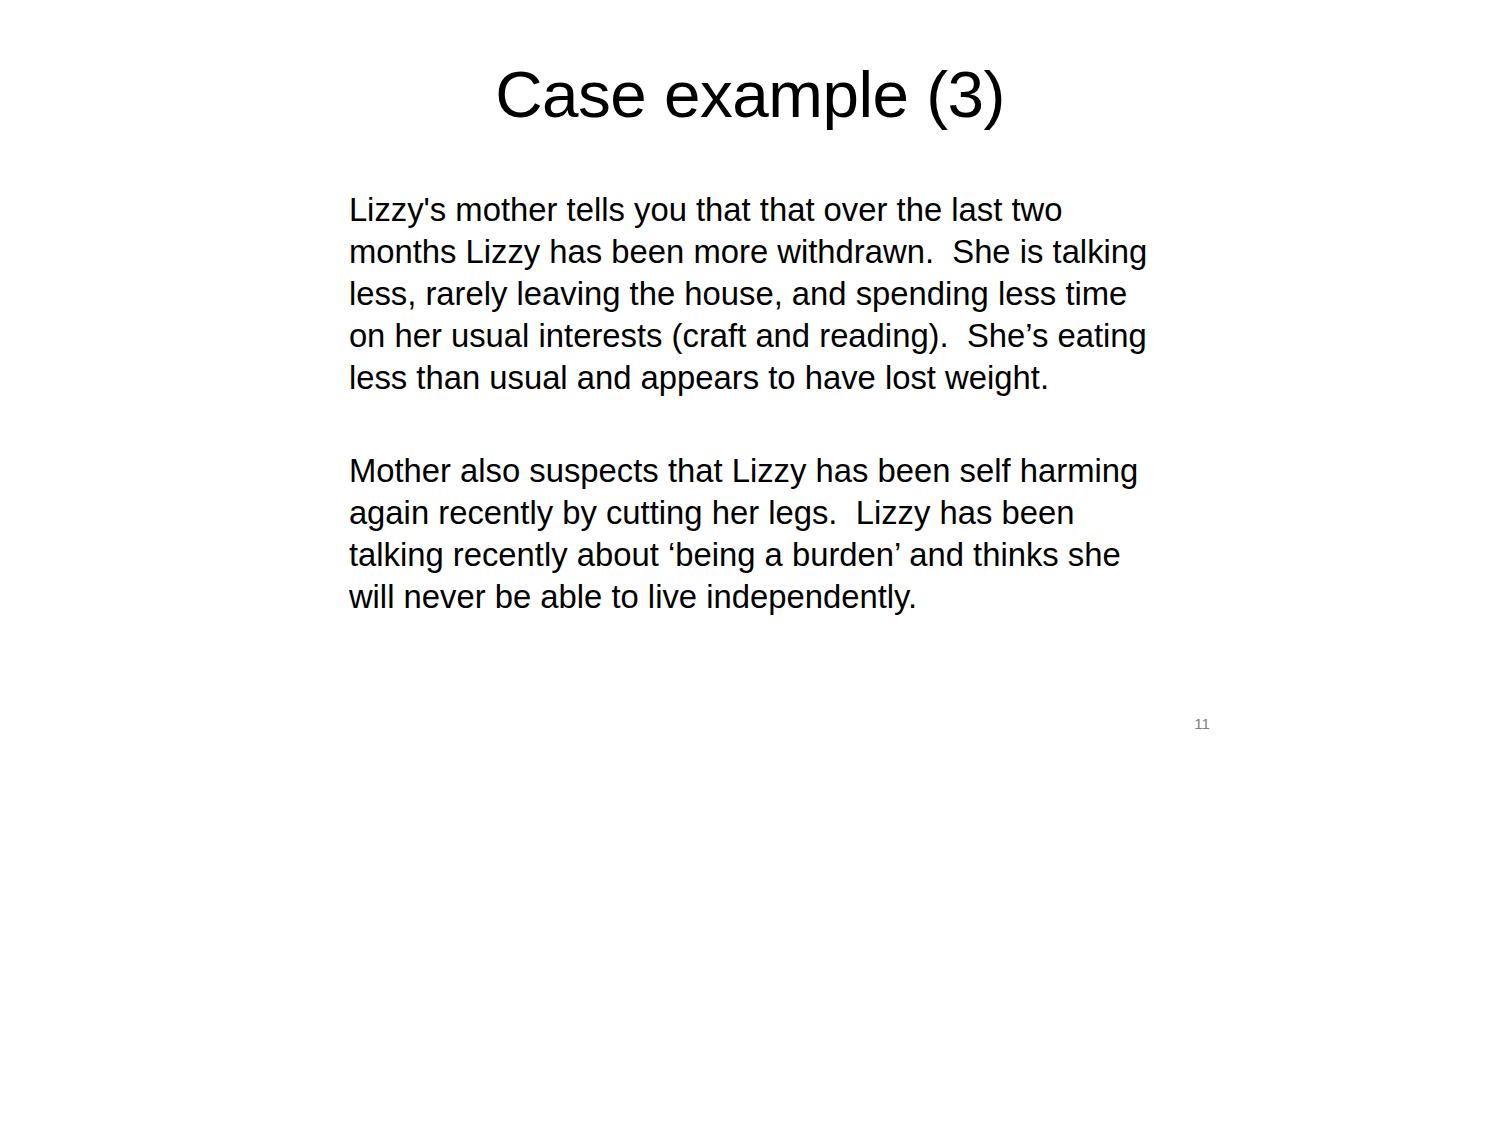Case example (3)
Lizzy's mother tells you that that over the last two months Lizzy has been more withdrawn. She is talking less, rarely leaving the house, and spending less time on her usual interests (craft and reading). She’s eating less than usual and appears to have lost weight.
Mother also suspects that Lizzy has been self harming again recently by cutting her legs. Lizzy has been talking recently about ‘being a burden’ and thinks she will never be able to live independently.
11